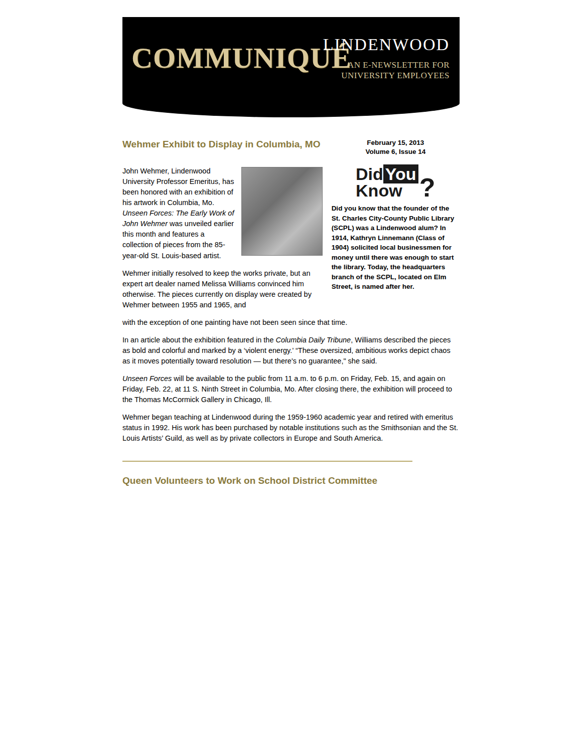COMMUNIQUÉ
LINDENWOOD
AN E-NEWSLETTER FOR
UNIVERSITY EMPLOYEES
| Wehmer Exhibit to Display in Columbia, MO | February 15, 2013 Volume 6, Issue 14 |
| John Wehmer, Lindenwood University Professor Emeritus, has been honored with an exhibition of his artwork in Columbia, Mo. Unseen Forces: The Early Work of John Wehmer was unveiled earlier this month and features a collection of pieces from the 85-year-old St. Louis-based artist. Wehmer initially resolved to keep the works private, but an expert art dealer named Melissa Williams convinced him otherwise. The pieces currently on display were created by Wehmer between 1955 and 1965, and | Did You Know ? Did you know that the founder of the St. Charles City-County Public Library (SCPL) was a Lindenwood alum? In 1914, Kathryn Linnemann (Class of 1904) solicited local businessmen for money until there was enough to start the library. Today, the headquarters branch of the SCPL, located on Elm Street, is named after her. |
with the exception of one painting have not been seen since that time.
In an article about the exhibition featured in the Columbia Daily Tribune, Williams described the pieces as bold and colorful and marked by a ‘violent energy.’ “These oversized, ambitious works depict chaos as it moves potentially toward resolution — but there's no guarantee," she said.
Unseen Forces will be available to the public from 11 a.m. to 6 p.m. on Friday, Feb. 15, and again on Friday, Feb. 22, at 11 S. Ninth Street in Columbia, Mo. After closing there, the exhibition will proceed to the Thomas McCormick Gallery in Chicago, Ill.
Wehmer began teaching at Lindenwood during the 1959-1960 academic year and retired with emeritus status in 1992. His work has been purchased by notable institutions such as the Smithsonian and the St. Louis Artists’ Guild, as well as by private collectors in Europe and South America.
Queen Volunteers to Work on School District Committee